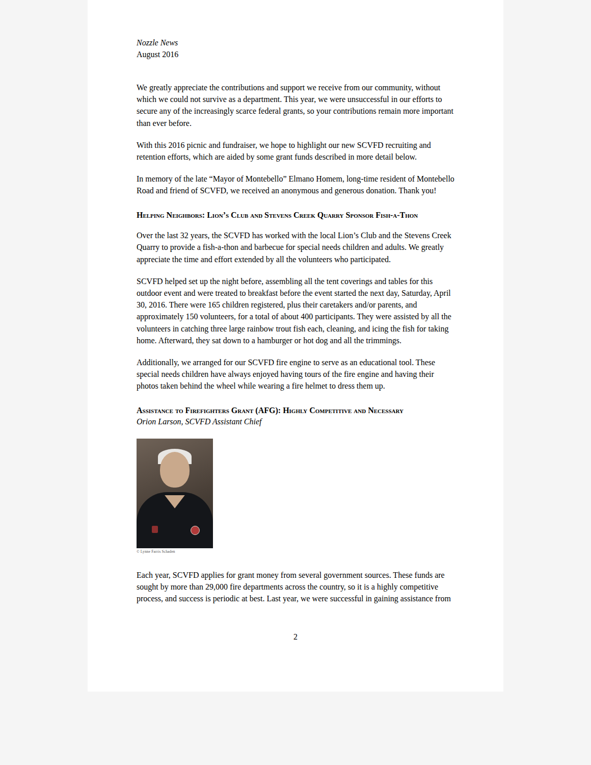Nozzle News August 2016
We greatly appreciate the contributions and support we receive from our community, without which we could not survive as a department. This year, we were unsuccessful in our efforts to secure any of the increasingly scarce federal grants, so your contributions remain more important than ever before.
With this 2016 picnic and fundraiser, we hope to highlight our new SCVFD recruiting and retention efforts, which are aided by some grant funds described in more detail below.
In memory of the late “Mayor of Montebello” Elmano Homem, long-time resident of Montebello Road and friend of SCVFD, we received an anonymous and generous donation. Thank you!
Helping Neighbors: Lion’s Club and Stevens Creek Quarry Sponsor Fish-a-Thon
Over the last 32 years, the SCVFD has worked with the local Lion’s Club and the Stevens Creek Quarry to provide a fish-a-thon and barbecue for special needs children and adults. We greatly appreciate the time and effort extended by all the volunteers who participated.
SCVFD helped set up the night before, assembling all the tent coverings and tables for this outdoor event and were treated to breakfast before the event started the next day, Saturday, April 30, 2016. There were 165 children registered, plus their caretakers and/or parents, and approximately 150 volunteers, for a total of about 400 participants. They were assisted by all the volunteers in catching three large rainbow trout fish each, cleaning, and icing the fish for taking home. Afterward, they sat down to a hamburger or hot dog and all the trimmings.
Additionally, we arranged for our SCVFD fire engine to serve as an educational tool. These special needs children have always enjoyed having tours of the fire engine and having their photos taken behind the wheel while wearing a fire helmet to dress them up.
Assistance to Firefighters Grant (AFG): Highly Competitive and Necessary Orion Larson, SCVFD Assistant Chief
© Lynne Farris Schaden
Each year, SCVFD applies for grant money from several government sources. These funds are sought by more than 29,000 fire departments across the country, so it is a highly competitive process, and success is periodic at best. Last year, we were successful in gaining assistance from
2